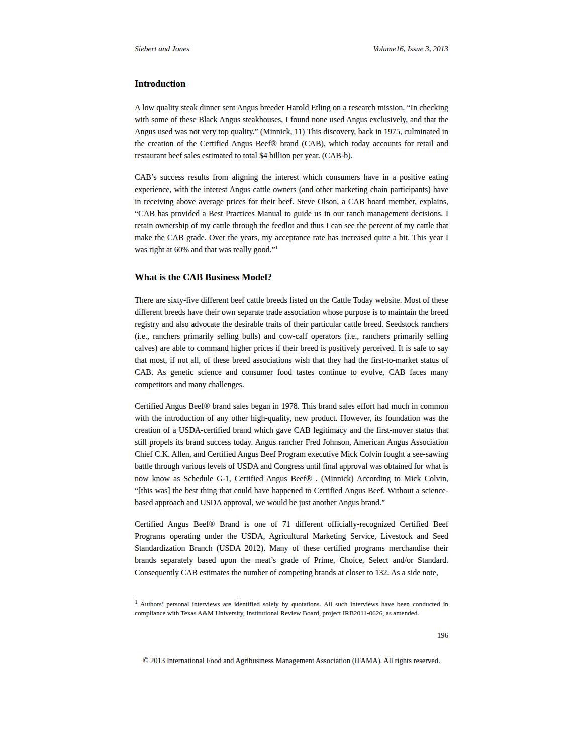Siebert and Jones Volume16, Issue 3, 2013
Introduction
A low quality steak dinner sent Angus breeder Harold Etling on a research mission. “In checking with some of these Black Angus steakhouses, I found none used Angus exclusively, and that the Angus used was not very top quality.” (Minnick, 11) This discovery, back in 1975, culminated in the creation of the Certified Angus Beef® brand (CAB), which today accounts for retail and restaurant beef sales estimated to total $4 billion per year. (CAB-b).
CAB’s success results from aligning the interest which consumers have in a positive eating experience, with the interest Angus cattle owners (and other marketing chain participants) have in receiving above average prices for their beef. Steve Olson, a CAB board member, explains, “CAB has provided a Best Practices Manual to guide us in our ranch management decisions. I retain ownership of my cattle through the feedlot and thus I can see the percent of my cattle that make the CAB grade. Over the years, my acceptance rate has increased quite a bit. This year I was right at 60% and that was really good.”1
What is the CAB Business Model?
There are sixty-five different beef cattle breeds listed on the Cattle Today website. Most of these different breeds have their own separate trade association whose purpose is to maintain the breed registry and also advocate the desirable traits of their particular cattle breed. Seedstock ranchers (i.e., ranchers primarily selling bulls) and cow-calf operators (i.e., ranchers primarily selling calves) are able to command higher prices if their breed is positively perceived. It is safe to say that most, if not all, of these breed associations wish that they had the first-to-market status of CAB. As genetic science and consumer food tastes continue to evolve, CAB faces many competitors and many challenges.
Certified Angus Beef® brand sales began in 1978. This brand sales effort had much in common with the introduction of any other high-quality, new product. However, its foundation was the creation of a USDA-certified brand which gave CAB legitimacy and the first-mover status that still propels its brand success today. Angus rancher Fred Johnson, American Angus Association Chief C.K. Allen, and Certified Angus Beef Program executive Mick Colvin fought a see-sawing battle through various levels of USDA and Congress until final approval was obtained for what is now know as Schedule G-1, Certified Angus Beef® . (Minnick) According to Mick Colvin, “[this was] the best thing that could have happened to Certified Angus Beef. Without a science-based approach and USDA approval, we would be just another Angus brand.”
Certified Angus Beef® Brand is one of 71 different officially-recognized Certified Beef Programs operating under the USDA, Agricultural Marketing Service, Livestock and Seed Standardization Branch (USDA 2012). Many of these certified programs merchandise their brands separately based upon the meat’s grade of Prime, Choice, Select and/or Standard. Consequently CAB estimates the number of competing brands at closer to 132. As a side note,
1 Authors’ personal interviews are identified solely by quotations. All such interviews have been conducted in compliance with Texas A&M University, Institutional Review Board, project IRB2011-0626, as amended.
196
© 2013 International Food and Agribusiness Management Association (IFAMA). All rights reserved.